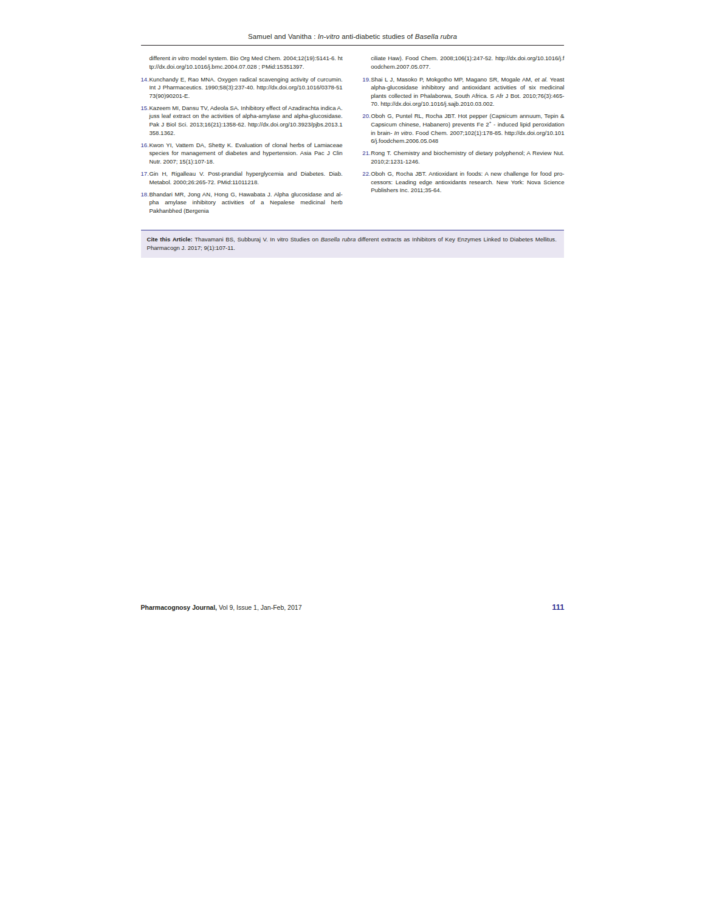Samuel and Vanitha : In-vitro anti-diabetic studies of Basella rubra
different in vitro model system. Bio Org Med Chem. 2004;12(19):5141-6. http://dx.doi.org/10.1016/j.bmc.2004.07.028 ; PMid:15351397.
14. Kunchandy E, Rao MNA. Oxygen radical scavenging activity of curcumin. Int J Pharmaceutics. 1990;58(3):237-40. http://dx.doi.org/10.1016/0378-5173(90)90201-E.
15. Kazeem MI, Dansu TV, Adeola SA. Inhibitory effect of Azadirachta indica A. juss leaf extract on the activities of alpha-amylase and alpha-glucosidase. Pak J Biol Sci. 2013;16(21):1358-62. http://dx.doi.org/10.3923/pjbs.2013.1358.1362.
16. Kwon YI, Vattem DA, Shetty K. Evaluation of clonal herbs of Lamiaceae species for management of diabetes and hypertension. Asia Pac J Clin Nutr. 2007; 15(1):107-18.
17. Gin H, Rigalleau V. Post-prandial hyperglycemia and Diabetes. Diab. Metabol. 2000;26:265-72. PMid:11011218.
18. Bhandari MR, Jong AN, Hong G, Hawabata J. Alpha glucosidase and alpha amylase inhibitory activities of a Nepalese medicinal herb Pakhanbhed (Bergenia
ciliate Haw). Food Chem. 2008;106(1):247-52. http://dx.doi.org/10.1016/j.foodchem.2007.05.077.
19. Shai L J, Masoko P, Mokgotho MP, Magano SR, Mogale AM, et al. Yeast alpha-glucosidase inhibitory and antioxidant activities of six medicinal plants collected in Phalaborwa, South Africa. S Afr J Bot. 2010;76(3):465-70. http://dx.doi.org/10.1016/j.sajb.2010.03.002.
20. Oboh G, Puntel RL, Rocha JBT. Hot pepper (Capsicum annuum, Tepin & Capsicum chinese, Habanero) prevents Fe 2+ - induced lipid peroxidation in brain- In vitro. Food Chem. 2007;102(1):178-85. http://dx.doi.org/10.1016/j.foodchem.2006.05.048
21. Rong T. Chemistry and biochemistry of dietary polyphenol; A Review Nut. 2010;2:1231-1246.
22. Oboh G, Rocha JBT. Antioxidant in foods: A new challenge for food processors: Leading edge antioxidants research. New York: Nova Science Publishers Inc. 2011;35-64.
Cite this Article: Thavamani BS, Subburaj V. In vitro Studies on Basella rubra different extracts as Inhibitors of Key Enzymes Linked to Diabetes Mellitus. Pharmacogn J. 2017; 9(1):107-11.
Pharmacognosy Journal, Vol 9, Issue 1, Jan-Feb, 2017
111